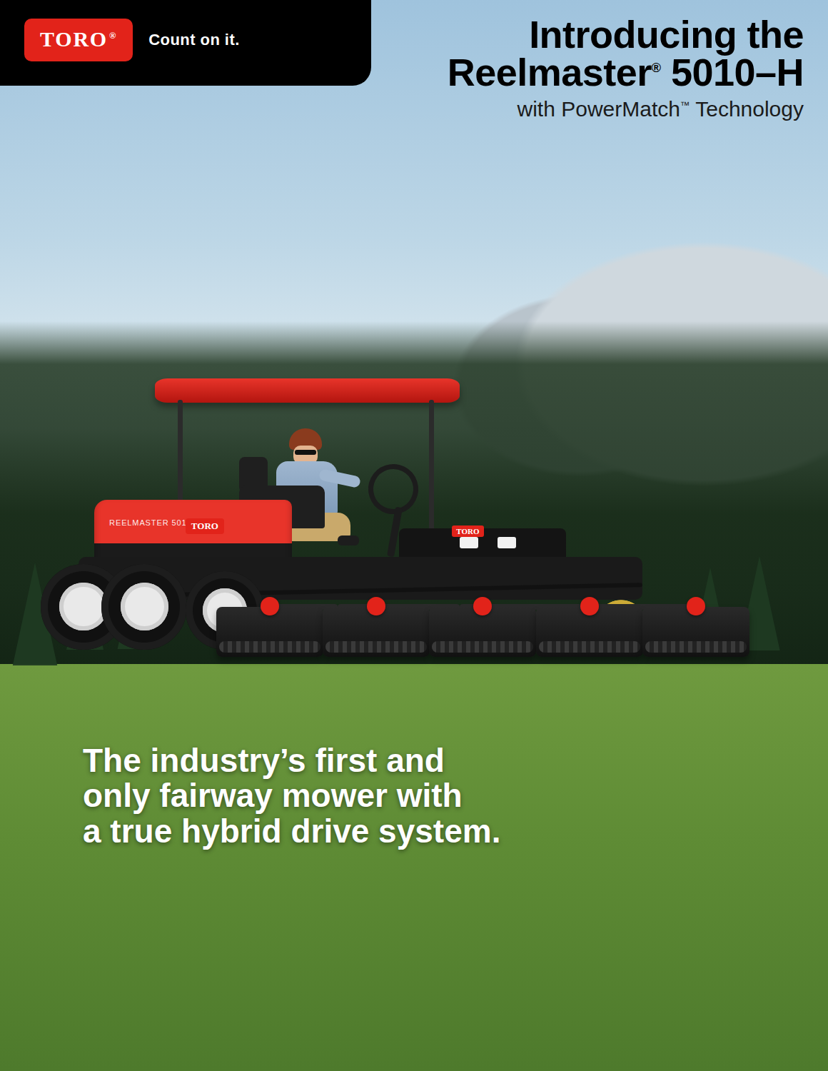TORO®
Count on it.
Introducing the
Reelmaster® 5010–H
with PowerMatch™ Technology
REELMASTER 5010-H
TORO
TORO
The industry’s first and
only fairway mower with
a true hybrid drive system.